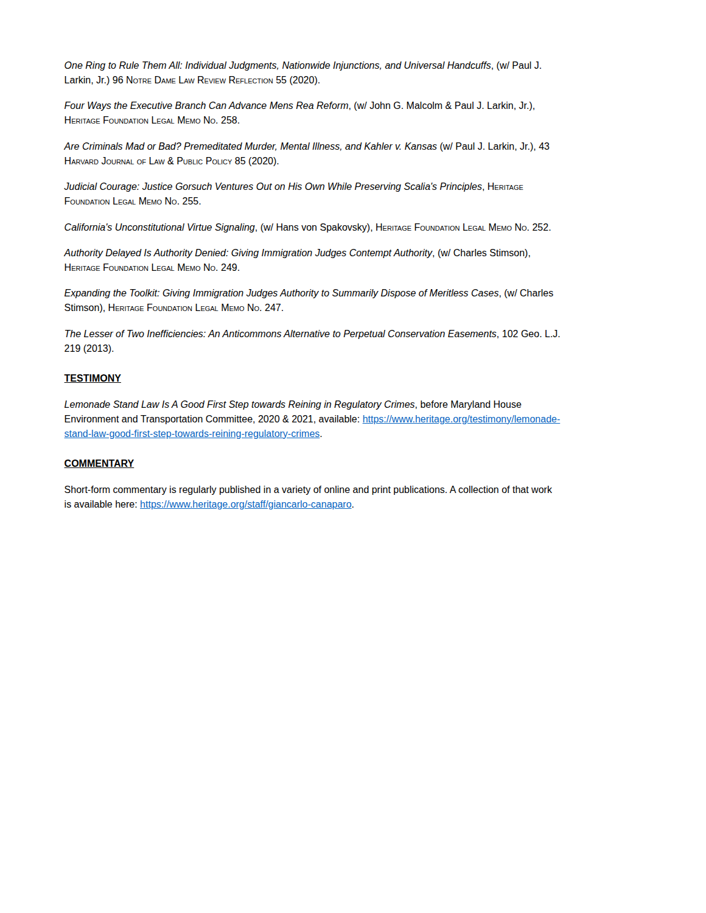One Ring to Rule Them All: Individual Judgments, Nationwide Injunctions, and Universal Handcuffs, (w/ Paul J. Larkin, Jr.) 96 Notre Dame Law Review Reflection 55 (2020).
Four Ways the Executive Branch Can Advance Mens Rea Reform, (w/ John G. Malcolm & Paul J. Larkin, Jr.), Heritage Foundation Legal Memo No. 258.
Are Criminals Mad or Bad? Premeditated Murder, Mental Illness, and Kahler v. Kansas (w/ Paul J. Larkin, Jr.), 43 Harvard Journal of Law & Public Policy 85 (2020).
Judicial Courage: Justice Gorsuch Ventures Out on His Own While Preserving Scalia's Principles, Heritage Foundation Legal Memo No. 255.
California's Unconstitutional Virtue Signaling, (w/ Hans von Spakovsky), Heritage Foundation Legal Memo No. 252.
Authority Delayed Is Authority Denied: Giving Immigration Judges Contempt Authority, (w/ Charles Stimson), Heritage Foundation Legal Memo No. 249.
Expanding the Toolkit: Giving Immigration Judges Authority to Summarily Dispose of Meritless Cases, (w/ Charles Stimson), Heritage Foundation Legal Memo No. 247.
The Lesser of Two Inefficiencies: An Anticommons Alternative to Perpetual Conservation Easements, 102 Geo. L.J. 219 (2013).
TESTIMONY
Lemonade Stand Law Is A Good First Step towards Reining in Regulatory Crimes, before Maryland House Environment and Transportation Committee, 2020 & 2021, available: https://www.heritage.org/testimony/lemonade-stand-law-good-first-step-towards-reining-regulatory-crimes.
COMMENTARY
Short-form commentary is regularly published in a variety of online and print publications. A collection of that work is available here: https://www.heritage.org/staff/giancarlo-canaparo.